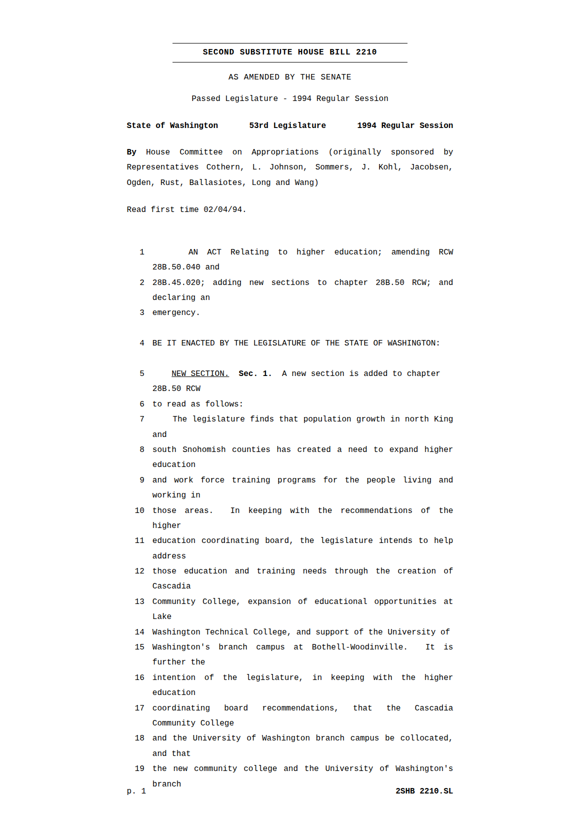SECOND SUBSTITUTE HOUSE BILL 2210
AS AMENDED BY THE SENATE
Passed Legislature - 1994 Regular Session
State of Washington 53rd Legislature 1994 Regular Session
By House Committee on Appropriations (originally sponsored by Representatives Cothern, L. Johnson, Sommers, J. Kohl, Jacobsen, Ogden, Rust, Ballasiotes, Long and Wang)
Read first time 02/04/94.
AN ACT Relating to higher education; amending RCW 28B.50.040 and
28B.45.020; adding new sections to chapter 28B.50 RCW; and declaring an
emergency.
BE IT ENACTED BY THE LEGISLATURE OF THE STATE OF WASHINGTON:
NEW SECTION. Sec. 1. A new section is added to chapter 28B.50 RCW
to read as follows:
The legislature finds that population growth in north King and
south Snohomish counties has created a need to expand higher education
and work force training programs for the people living and working in
those areas. In keeping with the recommendations of the higher
education coordinating board, the legislature intends to help address
those education and training needs through the creation of Cascadia
Community College, expansion of educational opportunities at Lake
Washington Technical College, and support of the University of
Washington's branch campus at Bothell-Woodinville. It is further the
intention of the legislature, in keeping with the higher education
coordinating board recommendations, that the Cascadia Community College
and the University of Washington branch campus be collocated, and that
the new community college and the University of Washington's branch
p. 1 2SHB 2210.SL